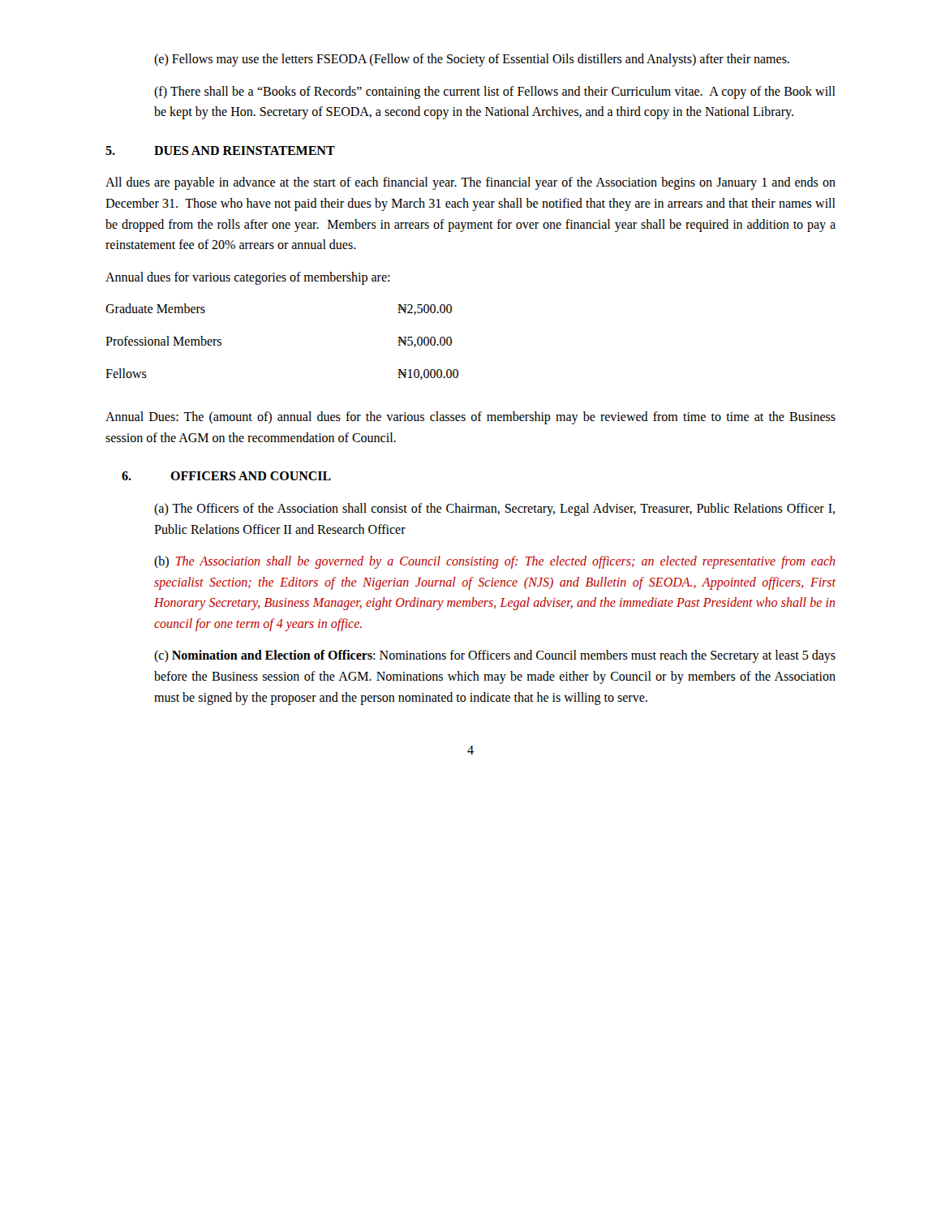(e) Fellows may use the letters FSEODA (Fellow of the Society of Essential Oils distillers and Analysts) after their names.
(f) There shall be a “Books of Records” containing the current list of Fellows and their Curriculum vitae. A copy of the Book will be kept by the Hon. Secretary of SEODA, a second copy in the National Archives, and a third copy in the National Library.
5. DUES AND REINSTATEMENT
All dues are payable in advance at the start of each financial year. The financial year of the Association begins on January 1 and ends on December 31. Those who have not paid their dues by March 31 each year shall be notified that they are in arrears and that their names will be dropped from the rolls after one year. Members in arrears of payment for over one financial year shall be required in addition to pay a reinstatement fee of 20% arrears or annual dues.
Annual dues for various categories of membership are:
| Graduate Members | ₦2,500.00 |
| Professional Members | ₦5,000.00 |
| Fellows | ₦10,000.00 |
Annual Dues: The (amount of) annual dues for the various classes of membership may be reviewed from time to time at the Business session of the AGM on the recommendation of Council.
6. OFFICERS AND COUNCIL
(a) The Officers of the Association shall consist of the Chairman, Secretary, Legal Adviser, Treasurer, Public Relations Officer I, Public Relations Officer II and Research Officer
(b) The Association shall be governed by a Council consisting of: The elected officers; an elected representative from each specialist Section; the Editors of the Nigerian Journal of Science (NJS) and Bulletin of SEODA., Appointed officers, First Honorary Secretary, Business Manager, eight Ordinary members, Legal adviser, and the immediate Past President who shall be in council for one term of 4 years in office.
(c) Nomination and Election of Officers: Nominations for Officers and Council members must reach the Secretary at least 5 days before the Business session of the AGM. Nominations which may be made either by Council or by members of the Association must be signed by the proposer and the person nominated to indicate that he is willing to serve.
4